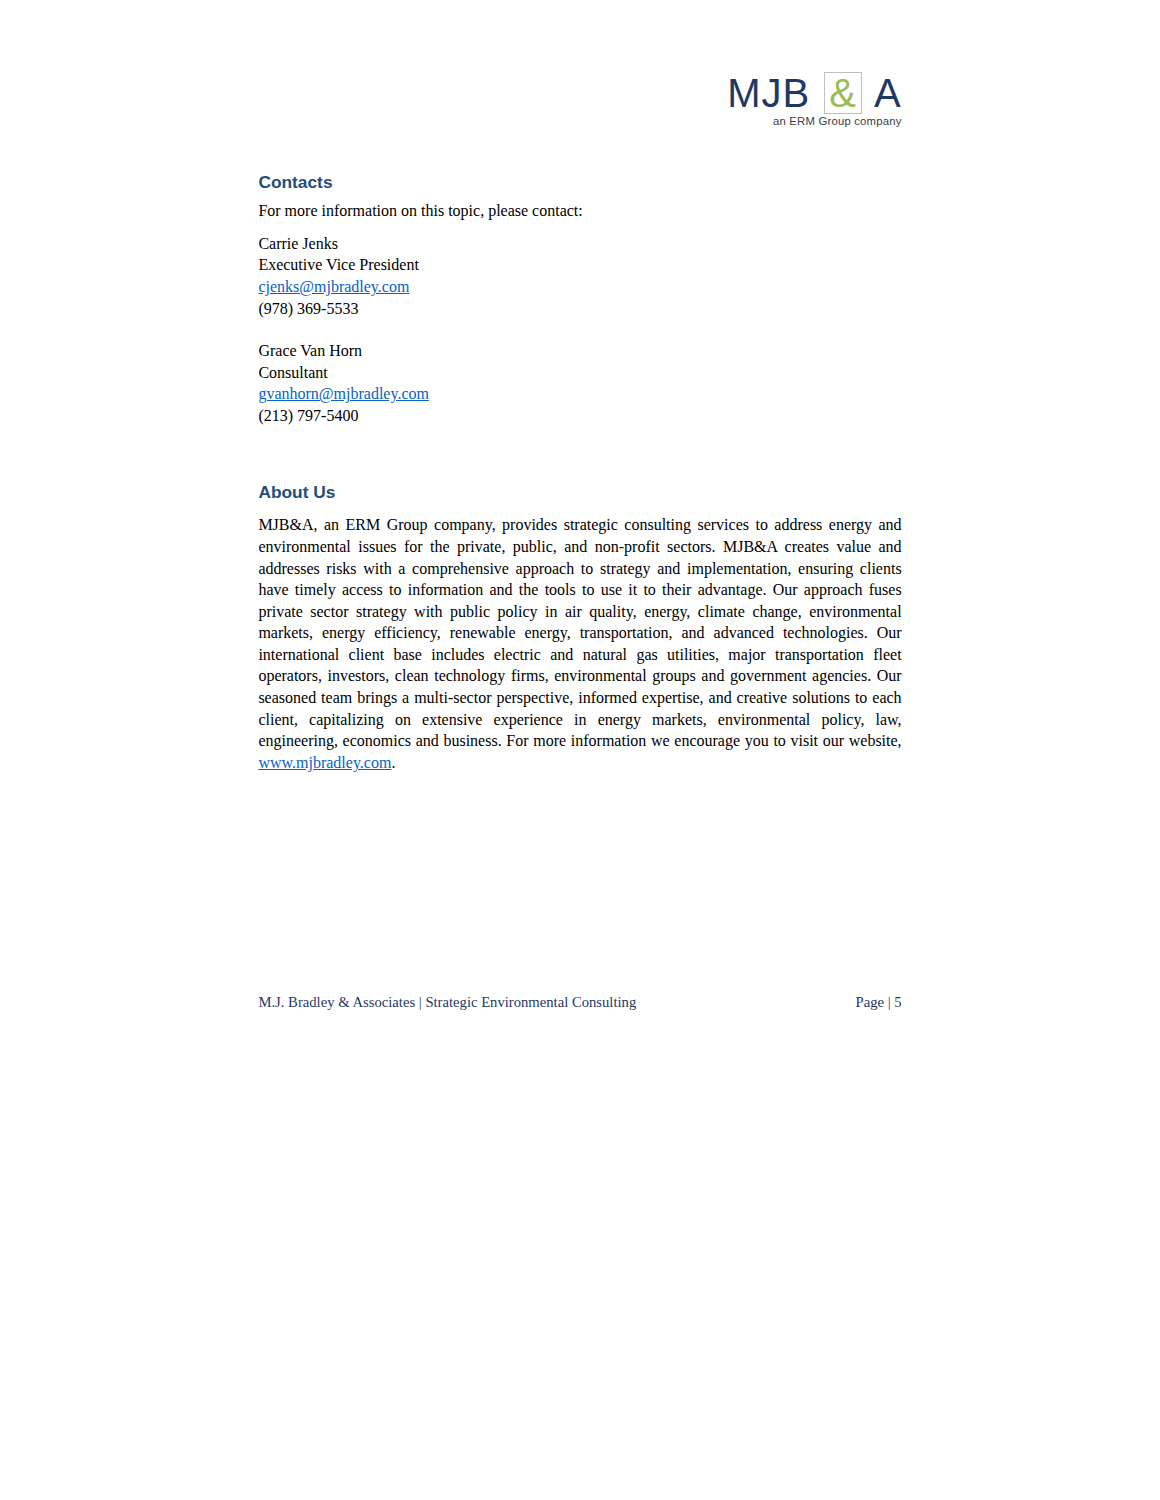MJB & A
an ERM Group company
Contacts
For more information on this topic, please contact:
Carrie Jenks
Executive Vice President
cjenks@mjbradley.com
(978) 369-5533
Grace Van Horn
Consultant
gvanhorn@mjbradley.com
(213) 797-5400
About Us
MJB&A, an ERM Group company, provides strategic consulting services to address energy and environmental issues for the private, public, and non-profit sectors. MJB&A creates value and addresses risks with a comprehensive approach to strategy and implementation, ensuring clients have timely access to information and the tools to use it to their advantage. Our approach fuses private sector strategy with public policy in air quality, energy, climate change, environmental markets, energy efficiency, renewable energy, transportation, and advanced technologies. Our international client base includes electric and natural gas utilities, major transportation fleet operators, investors, clean technology firms, environmental groups and government agencies. Our seasoned team brings a multi-sector perspective, informed expertise, and creative solutions to each client, capitalizing on extensive experience in energy markets, environmental policy, law, engineering, economics and business. For more information we encourage you to visit our website, www.mjbradley.com.
M.J. Bradley & Associates | Strategic Environmental Consulting
Page | 5